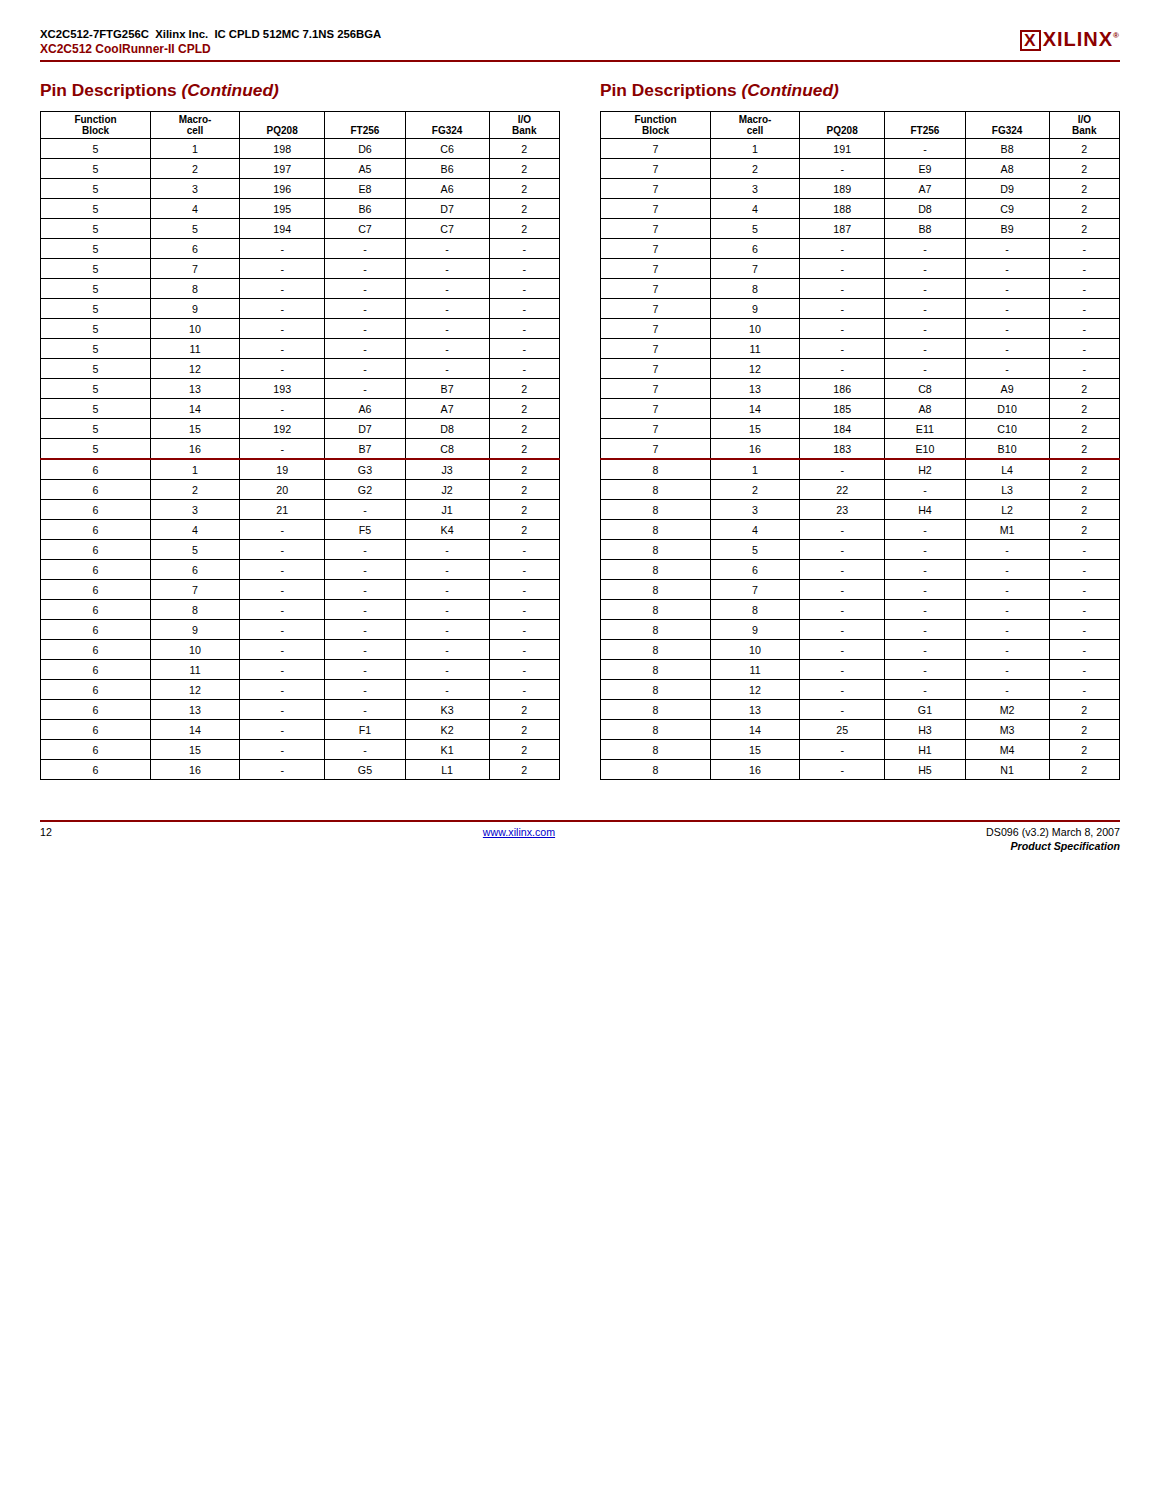XC2C512-7FTG256C Xilinx Inc. IC CPLD 512MC 7.1NS 256BGA
XC2C512 CoolRunner-II CPLD
XXILINX®
Pin Descriptions (Continued)
| Function Block | Macro- cell | PQ208 | FT256 | FG324 | I/O Bank |
| --- | --- | --- | --- | --- | --- |
| 5 | 1 | 198 | D6 | C6 | 2 |
| 5 | 2 | 197 | A5 | B6 | 2 |
| 5 | 3 | 196 | E8 | A6 | 2 |
| 5 | 4 | 195 | B6 | D7 | 2 |
| 5 | 5 | 194 | C7 | C7 | 2 |
| 5 | 6 | - | - | - | - |
| 5 | 7 | - | - | - | - |
| 5 | 8 | - | - | - | - |
| 5 | 9 | - | - | - | - |
| 5 | 10 | - | - | - | - |
| 5 | 11 | - | - | - | - |
| 5 | 12 | - | - | - | - |
| 5 | 13 | 193 | - | B7 | 2 |
| 5 | 14 | - | A6 | A7 | 2 |
| 5 | 15 | 192 | D7 | D8 | 2 |
| 5 | 16 | - | B7 | C8 | 2 |
| 6 | 1 | 19 | G3 | J3 | 2 |
| 6 | 2 | 20 | G2 | J2 | 2 |
| 6 | 3 | 21 | - | J1 | 2 |
| 6 | 4 | - | F5 | K4 | 2 |
| 6 | 5 | - | - | - | - |
| 6 | 6 | - | - | - | - |
| 6 | 7 | - | - | - | - |
| 6 | 8 | - | - | - | - |
| 6 | 9 | - | - | - | - |
| 6 | 10 | - | - | - | - |
| 6 | 11 | - | - | - | - |
| 6 | 12 | - | - | - | - |
| 6 | 13 | - | - | K3 | 2 |
| 6 | 14 | - | F1 | K2 | 2 |
| 6 | 15 | - | - | K1 | 2 |
| 6 | 16 | - | G5 | L1 | 2 |
Pin Descriptions (Continued)
| Function Block | Macro- cell | PQ208 | FT256 | FG324 | I/O Bank |
| --- | --- | --- | --- | --- | --- |
| 7 | 1 | 191 | - | B8 | 2 |
| 7 | 2 | - | E9 | A8 | 2 |
| 7 | 3 | 189 | A7 | D9 | 2 |
| 7 | 4 | 188 | D8 | C9 | 2 |
| 7 | 5 | 187 | B8 | B9 | 2 |
| 7 | 6 | - | - | - | - |
| 7 | 7 | - | - | - | - |
| 7 | 8 | - | - | - | - |
| 7 | 9 | - | - | - | - |
| 7 | 10 | - | - | - | - |
| 7 | 11 | - | - | - | - |
| 7 | 12 | - | - | - | - |
| 7 | 13 | 186 | C8 | A9 | 2 |
| 7 | 14 | 185 | A8 | D10 | 2 |
| 7 | 15 | 184 | E11 | C10 | 2 |
| 7 | 16 | 183 | E10 | B10 | 2 |
| 8 | 1 | - | H2 | L4 | 2 |
| 8 | 2 | 22 | - | L3 | 2 |
| 8 | 3 | 23 | H4 | L2 | 2 |
| 8 | 4 | - | - | M1 | 2 |
| 8 | 5 | - | - | - | - |
| 8 | 6 | - | - | - | - |
| 8 | 7 | - | - | - | - |
| 8 | 8 | - | - | - | - |
| 8 | 9 | - | - | - | - |
| 8 | 10 | - | - | - | - |
| 8 | 11 | - | - | - | - |
| 8 | 12 | - | - | - | - |
| 8 | 13 | - | G1 | M2 | 2 |
| 8 | 14 | 25 | H3 | M3 | 2 |
| 8 | 15 | - | H1 | M4 | 2 |
| 8 | 16 | - | H5 | N1 | 2 |
12
www.xilinx.com
DS096 (v3.2) March 8, 2007
Product Specification